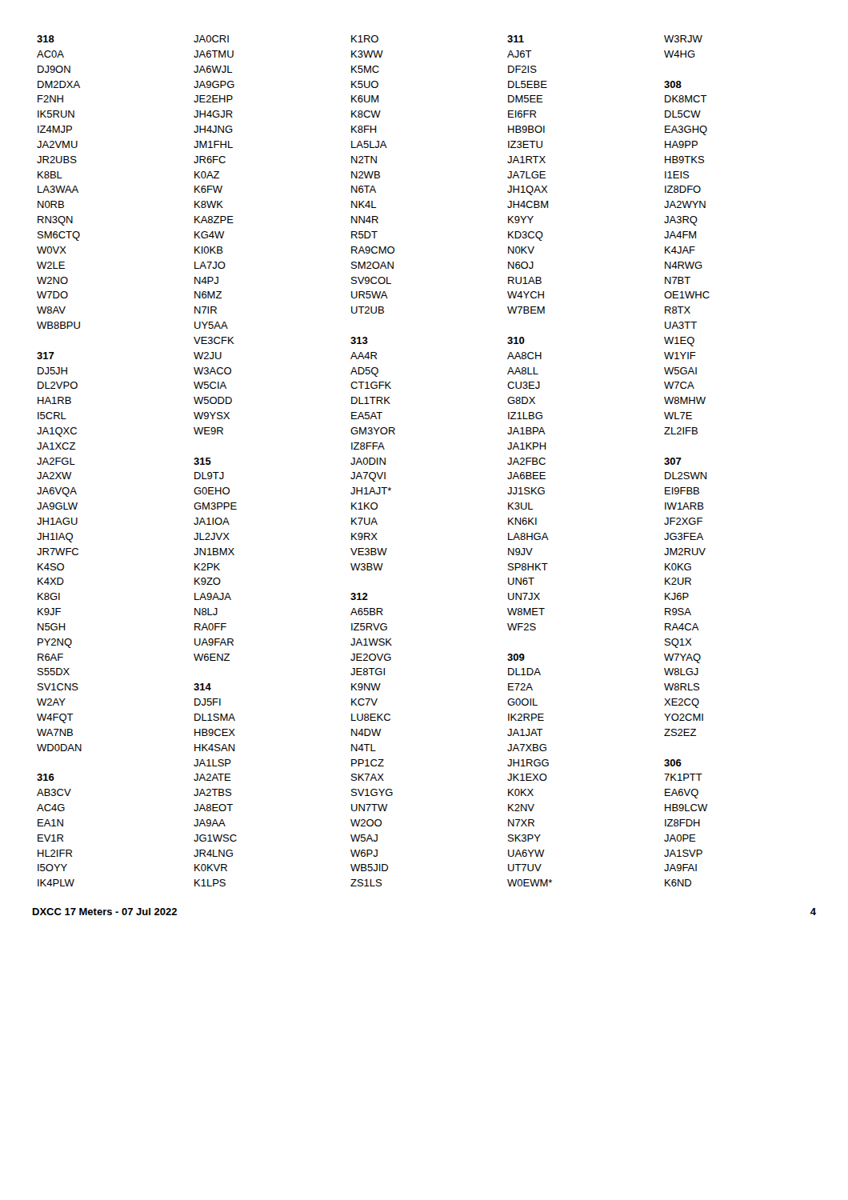| 318 AC0A DJ9ON DM2DXA F2NH IK5RUN IZ4MJP JA2VMU JR2UBS K8BL LA3WAA N0RB RN3QN SM6CTQ W0VX W2LE W2NO W7DO W8AV WB8BPU 317 DJ5JH DL2VPO HA1RB I5CRL JA1QXC JA1XCZ JA2FGL JA2XW JA6VQA JA9GLW JH1AGU JH1IAQ JR7WFC K4SO K4XD K8GI K9JF N5GH PY2NQ R6AF S55DX SV1CNS W2AY W4FQT WA7NB WD0DAN 316 AB3CV AC4G EA1N EV1R HL2IFR I5OYY IK4PLW | JA0CRI JA6TMU JA6WJL JA9GPG JE2EHP JH4GJR JH4JNG JM1FHL JR6FC K0AZ K6FW K8WK KA8ZPE KG4W KI0KB LA7JO N4PJ N6MZ N7IR UY5AA VE3CFK W2JU W3ACO W5CIA W5ODD W9YSX WE9R 315 DL9TJ G0EHO GM3PPE JA1IOA JL2JVX JN1BMX K2PK K9ZO LA9AJA N8LJ RA0FF UA9FAR W6ENZ 314 DJ5FI DL1SMA HB9CEX HK4SAN JA1LSP JA2ATE JA2TBS JA8EOT JA9AA JG1WSC JR4LNG K0KVR K1LPS | K1RO K3WW K5MC K5UO K6UM K8CW K8FH LA5LJA N2TN N2WB N6TA NK4L NN4R R5DT RA9CMO SM2OAN SV9COL UR5WA UT2UB 313 AA4R AD5Q CT1GFK DL1TRK EA5AT GM3YOR IZ8FFA JA0DIN JA7QVI JH1AJT* K1KO K7UA K9RX VE3BW W3BW 312 A65BR IZ5RVG JA1WSK JE2OVG JE8TGI K9NW KC7V LU8EKC N4DW N4TL PP1CZ SK7AX SV1GYG UN7TW W2OO W5AJ W6PJ WB5JID ZS1LS | 311 AJ6T DF2IS DL5EBE DM5EE EI6FR HB9BOI IZ3ETU JA1RTX JA7LGE JH1QAX JH4CBM K9YY KD3CQ N0KV N6OJ RU1AB W4YCH W7BEM 310 AA8CH AA8LL CU3EJ G8DX IZ1LBG JA1BPA JA1KPH JA2FBC JA6BEE JJ1SKG K3UL KN6KI LA8HGA N9JV SP8HKT UN6T UN7JX W8MET WF2S 309 DL1DA E72A G0OIL IK2RPE JA1JAT JA7XBG JH1RGG JK1EXO K0KX K2NV N7XR SK3PY UA6YW UT7UV W0EWM* | W3RJW W4HG 308 DK8MCT DL5CW EA3GHQ HA9PP HB9TKS I1EIS IZ8DFO JA2WYN JA3RQ JA4FM K4JAF N4RWG N7BT OE1WHC R8TX UA3TT W1EQ W1YIF W5GAI W7CA W8MHW WL7E ZL2IFB 307 DL2SWN EI9FBB IW1ARB JF2XGF JG3FEA JM2RUV K0KG K2UR KJ6P R9SA RA4CA SQ1X W7YAQ W8LGJ W8RLS XE2CQ YO2CMI ZS2EZ 306 7K1PTT EA6VQ HB9LCW IZ8FDH JA0PE JA1SVP JA9FAI K6ND |
DXCC 17 Meters - 07 Jul 2022 4